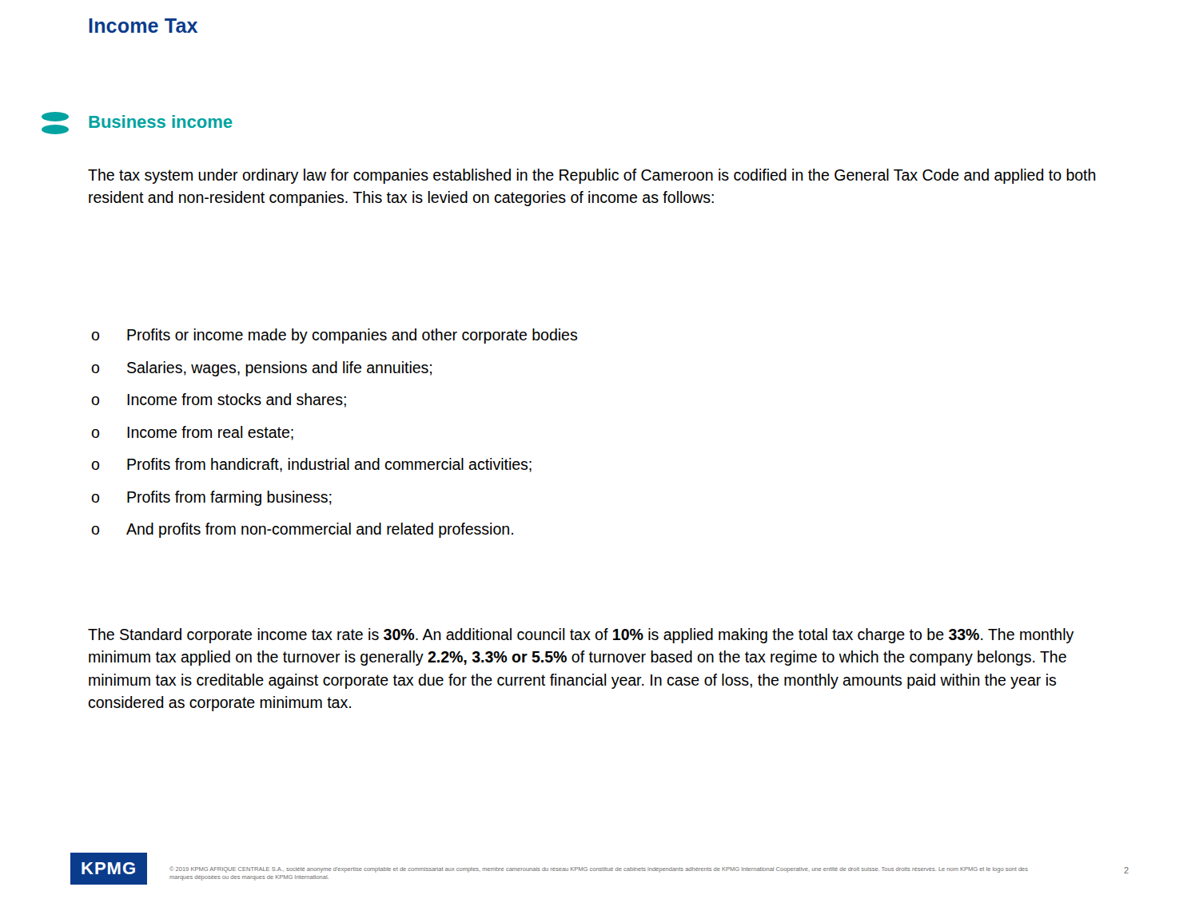Income Tax
Business income
The tax system under ordinary law for companies established in the Republic of Cameroon is codified in the General Tax Code and applied to both resident and non-resident companies. This tax is levied on categories of income as follows:
Profits or income made by companies and other corporate bodies
Salaries, wages, pensions and life annuities;
Income from stocks and shares;
Income from real estate;
Profits from handicraft, industrial and commercial activities;
Profits from farming business;
And profits from non-commercial and related profession.
The Standard corporate income tax rate is 30%. An additional council tax of 10% is applied making the total tax charge to be 33%. The monthly minimum tax applied on the turnover is generally 2.2%, 3.3% or 5.5% of turnover based on the tax regime to which the company belongs. The minimum tax is creditable against corporate tax due for the current financial year. In case of loss, the monthly amounts paid within the year is considered as corporate minimum tax.
KPMG
© 2019 KPMG AFRIQUE CENTRALE S.A., société anonyme d'expertise comptable et de commissariat aux comptes, membre camerounais du réseau KPMG constitué de cabinets indépendants adhérents de KPMG International Cooperative, une entité de droit suisse. Tous droits réservés. Le nom KPMG et le logo sont des marques déposées ou des marques de KPMG International.
2